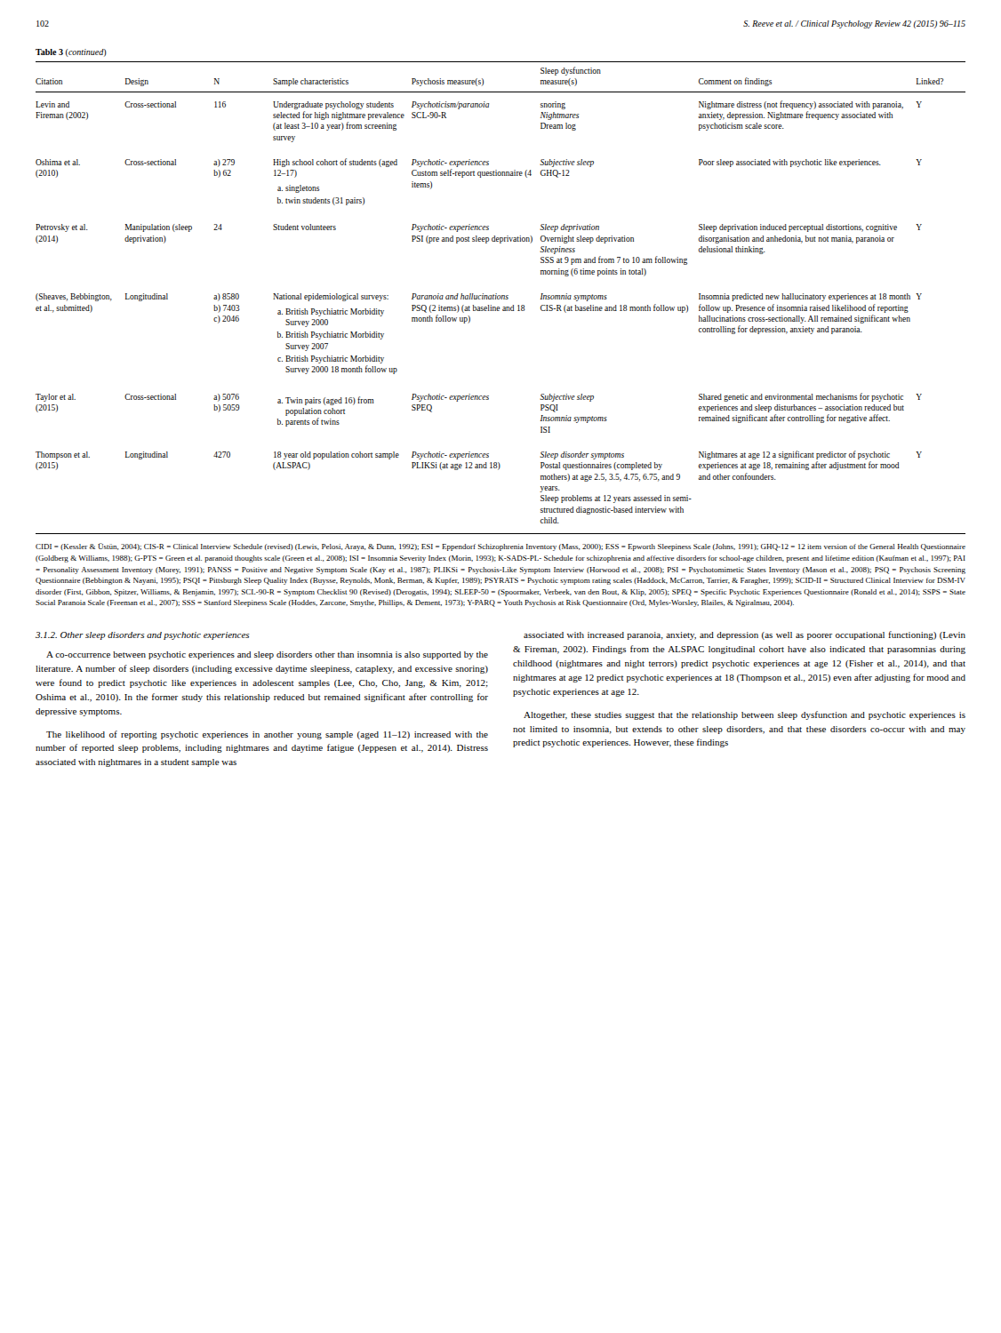102 S. Reeve et al. / Clinical Psychology Review 42 (2015) 96–115
Table 3 (continued)
| Citation | Design | N | Sample characteristics | Psychosis measure(s) | Sleep dysfunction measure(s) | Comment on findings | Linked? |
| --- | --- | --- | --- | --- | --- | --- | --- |
| Levin and Fireman (2002) | Cross-sectional | 116 | Undergraduate psychology students selected for high nightmare prevalence (at least 3–10 a year) from screening survey | Psychoticism/paranoia SCL-90-R | snoring Nightmares Dream log | Nightmare distress (not frequency) associated with paranoia, anxiety, depression. Nightmare frequency associated with psychoticism scale score. | Y |
| Oshima et al. (2010) | Cross-sectional | a) 279 b) 62 | High school cohort of students (aged 12–17) singletons twin students (31 pairs) | Psychotic- experiences Custom self-report questionnaire (4 items) | Subjective sleep GHQ-12 | Poor sleep associated with psychotic like experiences. | Y |
| Petrovsky et al. (2014) | Manipulation (sleep deprivation) | 24 | Student volunteers | Psychotic- experiences PSI (pre and post sleep deprivation) | Sleep deprivation Overnight sleep deprivation Sleepiness SSS at 9 pm and from 7 to 10 am following morning (6 time points in total) | Sleep deprivation induced perceptual distortions, cognitive disorganisation and anhedonia, but not mania, paranoia or delusional thinking. | Y |
| (Sheaves, Bebbington, et al., submitted) | Longitudinal | a) 8580 b) 7403 c) 2046 | National epidemiological surveys: British Psychiatric Morbidity Survey 2000 British Psychiatric Morbidity Survey 2007 British Psychiatric Morbidity Survey 2000 18 month follow up | Paranoia and hallucinations PSQ (2 items) (at baseline and 18 month follow up) | Insomnia symptoms CIS-R (at baseline and 18 month follow up) | Insomnia predicted new hallucinatory experiences at 18 month follow up. Presence of insomnia raised likelihood of reporting hallucinations cross-sectionally. All remained significant when controlling for depression, anxiety and paranoia. | Y |
| Taylor et al. (2015) | Cross-sectional | a) 5076 b) 5059 | Twin pairs (aged 16) from population cohort parents of twins | Psychotic- experiences SPEQ | Subjective sleep PSQI Insomnia symptoms ISI | Shared genetic and environmental mechanisms for psychotic experiences and sleep disturbances – association reduced but remained significant after controlling for negative affect. | Y |
| Thompson et al. (2015) | Longitudinal | 4270 | 18 year old population cohort sample (ALSPAC) | Psychotic- experiences PLIKSi (at age 12 and 18) | Sleep disorder symptoms Postal questionnaires (completed by mothers) at age 2.5, 3.5, 4.75, 6.75, and 9 years. Sleep problems at 12 years assessed in semi-structured diagnostic-based interview with child. | Nightmares at age 12 a significant predictor of psychotic experiences at age 18, remaining after adjustment for mood and other confounders. | Y |
CIDI = (Kessler & Üstün, 2004); CIS-R = Clinical Interview Schedule (revised) (Lewis, Pelosi, Araya, & Dunn, 1992); ESI = Eppendorf Schizophrenia Inventory (Mass, 2000); ESS = Epworth Sleepiness Scale (Johns, 1991); GHQ-12 = 12 item version of the General Health Questionnaire (Goldberg & Williams, 1988); G-PTS = Green et al. paranoid thoughts scale (Green et al., 2008); ISI = Insomnia Severity Index (Morin, 1993); K-SADS-PL- Schedule for schizophrenia and affective disorders for school-age children, present and lifetime edition (Kaufman et al., 1997); PAI = Personality Assessment Inventory (Morey, 1991); PANSS = Positive and Negative Symptom Scale (Kay et al., 1987); PLIKSi = Psychosis-Like Symptom Interview (Horwood et al., 2008); PSI = Psychotomimetic States Inventory (Mason et al., 2008); PSQ = Psychosis Screening Questionnaire (Bebbington & Nayani, 1995); PSQI = Pittsburgh Sleep Quality Index (Buysse, Reynolds, Monk, Berman, & Kupfer, 1989); PSYRATS = Psychotic symptom rating scales (Haddock, McCarron, Tarrier, & Faragher, 1999); SCID-II = Structured Clinical Interview for DSM-IV disorder (First, Gibbon, Spitzer, Williams, & Benjamin, 1997); SCL-90-R = Symptom Checklist 90 (Revised) (Derogatis, 1994); SLEEP-50 = (Spoormaker, Verbeek, van den Bout, & Klip, 2005); SPEQ = Specific Psychotic Experiences Questionnaire (Ronald et al., 2014); SSPS = State Social Paranoia Scale (Freeman et al., 2007); SSS = Stanford Sleepiness Scale (Hoddes, Zarcone, Smythe, Phillips, & Dement, 1973); Y-PARQ = Youth Psychosis at Risk Questionnaire (Ord, Myles-Worsley, Blailes, & Ngiralmau, 2004).
3.1.2. Other sleep disorders and psychotic experiences
A co-occurrence between psychotic experiences and sleep disorders other than insomnia is also supported by the literature. A number of sleep disorders (including excessive daytime sleepiness, cataplexy, and excessive snoring) were found to predict psychotic like experiences in adolescent samples (Lee, Cho, Cho, Jang, & Kim, 2012; Oshima et al., 2010). In the former study this relationship reduced but remained significant after controlling for depressive symptoms.
The likelihood of reporting psychotic experiences in another young sample (aged 11–12) increased with the number of reported sleep problems, including nightmares and daytime fatigue (Jeppesen et al., 2014). Distress associated with nightmares in a student sample was
associated with increased paranoia, anxiety, and depression (as well as poorer occupational functioning) (Levin & Fireman, 2002). Findings from the ALSPAC longitudinal cohort have also indicated that parasomnias during childhood (nightmares and night terrors) predict psychotic experiences at age 12 (Fisher et al., 2014), and that nightmares at age 12 predict psychotic experiences at 18 (Thompson et al., 2015) even after adjusting for mood and psychotic experiences at age 12.
Altogether, these studies suggest that the relationship between sleep dysfunction and psychotic experiences is not limited to insomnia, but extends to other sleep disorders, and that these disorders co-occur with and may predict psychotic experiences. However, these findings